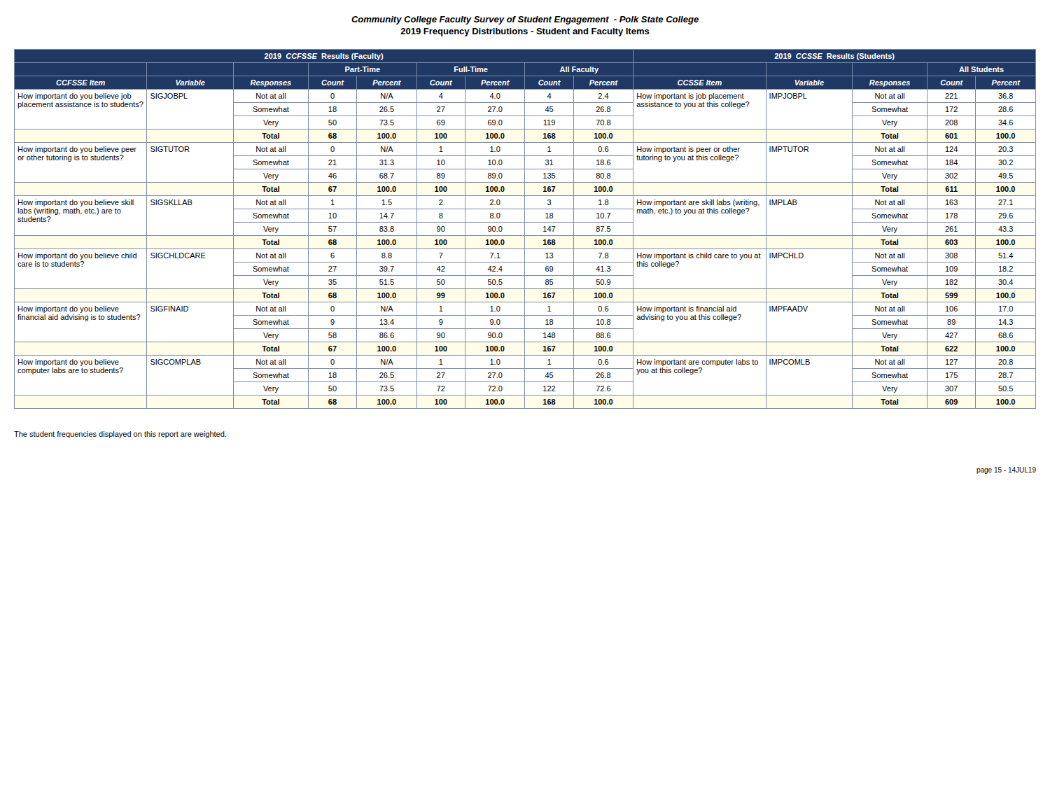Community College Faculty Survey of Student Engagement - Polk State College
2019 Frequency Distributions - Student and Faculty Items
| 2019 CCFSSE Results (Faculty) | 2019 CCSSE Results (Students) |
| --- | --- |
| | | | Part-Time | Full-Time | All Faculty | | | | All Students |
| CCFSSE Item | Variable | Responses | Count | Percent | Count | Percent | Count | Percent | CCSSE Item | Variable | Responses | Count | Percent |
| How important do you believe job placement assistance is to students? | SIGJOBPL | Not at all | 0 | N/A | 4 | 4.0 | 4 | 2.4 | How important is job placement assistance to you at this college? | IMPJOBPL | Not at all | 221 | 36.8 |
| Somewhat | 18 | 26.5 | 27 | 27.0 | 45 | 26.8 | Somewhat | 172 | 28.6 |
| Very | 50 | 73.5 | 69 | 69.0 | 119 | 70.8 | Very | 208 | 34.6 |
| | | Total | 68 | 100.0 | 100 | 100.0 | 168 | 100.0 | | | Total | 601 | 100.0 |
| How important do you believe peer or other tutoring is to students? | SIGTUTOR | Not at all | 0 | N/A | 1 | 1.0 | 1 | 0.6 | How important is peer or other tutoring to you at this college? | IMPTUTOR | Not at all | 124 | 20.3 |
| Somewhat | 21 | 31.3 | 10 | 10.0 | 31 | 18.6 | Somewhat | 184 | 30.2 |
| Very | 46 | 68.7 | 89 | 89.0 | 135 | 80.8 | Very | 302 | 49.5 |
| | | Total | 67 | 100.0 | 100 | 100.0 | 167 | 100.0 | | | Total | 611 | 100.0 |
| How important do you believe skill labs (writing, math, etc.) are to students? | SIGSKLLAB | Not at all | 1 | 1.5 | 2 | 2.0 | 3 | 1.8 | How important are skill labs (writing, math, etc.) to you at this college? | IMPLAB | Not at all | 163 | 27.1 |
| Somewhat | 10 | 14.7 | 8 | 8.0 | 18 | 10.7 | Somewhat | 178 | 29.6 |
| Very | 57 | 83.8 | 90 | 90.0 | 147 | 87.5 | Very | 261 | 43.3 |
| | | Total | 68 | 100.0 | 100 | 100.0 | 168 | 100.0 | | | Total | 603 | 100.0 |
| How important do you believe child care is to students? | SIGCHLDCARE | Not at all | 6 | 8.8 | 7 | 7.1 | 13 | 7.8 | How important is child care to you at this college? | IMPCHLD | Not at all | 308 | 51.4 |
| Somewhat | 27 | 39.7 | 42 | 42.4 | 69 | 41.3 | Somewhat | 109 | 18.2 |
| Very | 35 | 51.5 | 50 | 50.5 | 85 | 50.9 | Very | 182 | 30.4 |
| | | Total | 68 | 100.0 | 99 | 100.0 | 167 | 100.0 | | | Total | 599 | 100.0 |
| How important do you believe financial aid advising is to students? | SIGFINAID | Not at all | 0 | N/A | 1 | 1.0 | 1 | 0.6 | How important is financial aid advising to you at this college? | IMPFAADV | Not at all | 106 | 17.0 |
| Somewhat | 9 | 13.4 | 9 | 9.0 | 18 | 10.8 | Somewhat | 89 | 14.3 |
| Very | 58 | 86.6 | 90 | 90.0 | 148 | 88.6 | Very | 427 | 68.6 |
| | | Total | 67 | 100.0 | 100 | 100.0 | 167 | 100.0 | | | Total | 622 | 100.0 |
| How important do you believe computer labs are to students? | SIGCOMPLAB | Not at all | 0 | N/A | 1 | 1.0 | 1 | 0.6 | How important are computer labs to you at this college? | IMPCOMLB | Not at all | 127 | 20.8 |
| Somewhat | 18 | 26.5 | 27 | 27.0 | 45 | 26.8 | Somewhat | 175 | 28.7 |
| Very | 50 | 73.5 | 72 | 72.0 | 122 | 72.6 | Very | 307 | 50.5 |
| | | Total | 68 | 100.0 | 100 | 100.0 | 168 | 100.0 | | | Total | 609 | 100.0 |
The student frequencies displayed on this report are weighted.
page 15 - 14JUL19